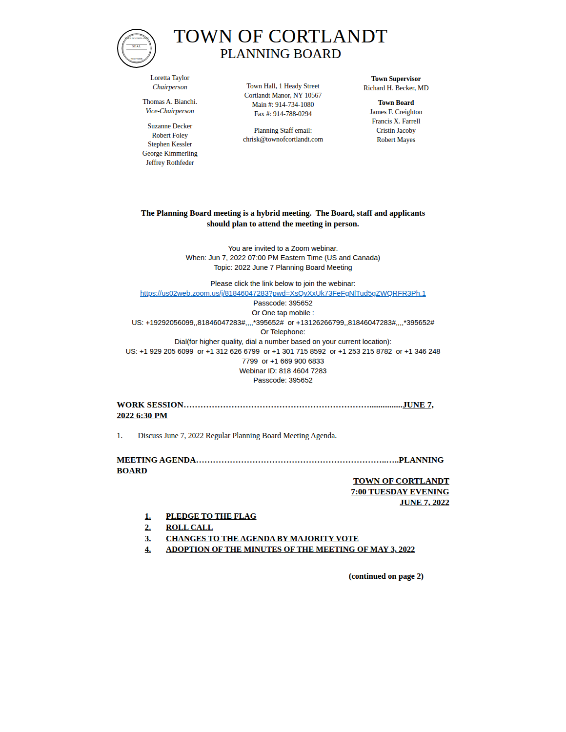TOWN OF CORTLANDT SEAL NEW YORK
TOWN OF CORTLANDT
PLANNING BOARD
Loretta Taylor
Chairperson
Thomas A. Bianchi.
Vice-Chairperson
Suzanne Decker
Robert Foley
Stephen Kessler
George Kimmerling
Jeffrey Rothfeder
Town Hall, 1 Heady Street
Cortlandt Manor, NY 10567
Main #: 914-734-1080
Fax #: 914-788-0294
Planning Staff email:
chrisk@townofcortlandt.com
Town Supervisor
Richard H. Becker, MD
Town Board
James F. Creighton
Francis X. Farrell
Cristin Jacoby
Robert Mayes
The Planning Board meeting is a hybrid meeting. The Board, staff and applicants should plan to attend the meeting in person.
You are invited to a Zoom webinar.
When: Jun 7, 2022 07:00 PM Eastern Time (US and Canada)
Topic: 2022 June 7 Planning Board Meeting
Please click the link below to join the webinar:
https://us02web.zoom.us/j/81846047283?pwd=XsQvXxUk73FeFgNlTud5gZWQRFR3Ph.1
Passcode: 395652
Or One tap mobile :
US: +19292056099,,81846047283#,,,,*395652# or +13126266799,,81846047283#,,,,*395652#
Or Telephone:
Dial(for higher quality, dial a number based on your current location):
US: +1 929 205 6099 or +1 312 626 6799 or +1 301 715 8592 or +1 253 215 8782 or +1 346 248 7799 or +1 669 900 6833
Webinar ID: 818 4604 7283
Passcode: 395652
WORK SESSION…………………………………………………………...............JUNE 7, 2022 6:30 PM
1. Discuss June 7, 2022 Regular Planning Board Meeting Agenda.
MEETING AGENDA…………………………………………………………..…..PLANNING BOARD
TOWN OF CORTLANDT
7:00 TUESDAY EVENING
JUNE 7, 2022
1. PLEDGE TO THE FLAG
2. ROLL CALL
3. CHANGES TO THE AGENDA BY MAJORITY VOTE
4. ADOPTION OF THE MINUTES OF THE MEETING OF MAY 3, 2022
(continued on page 2)